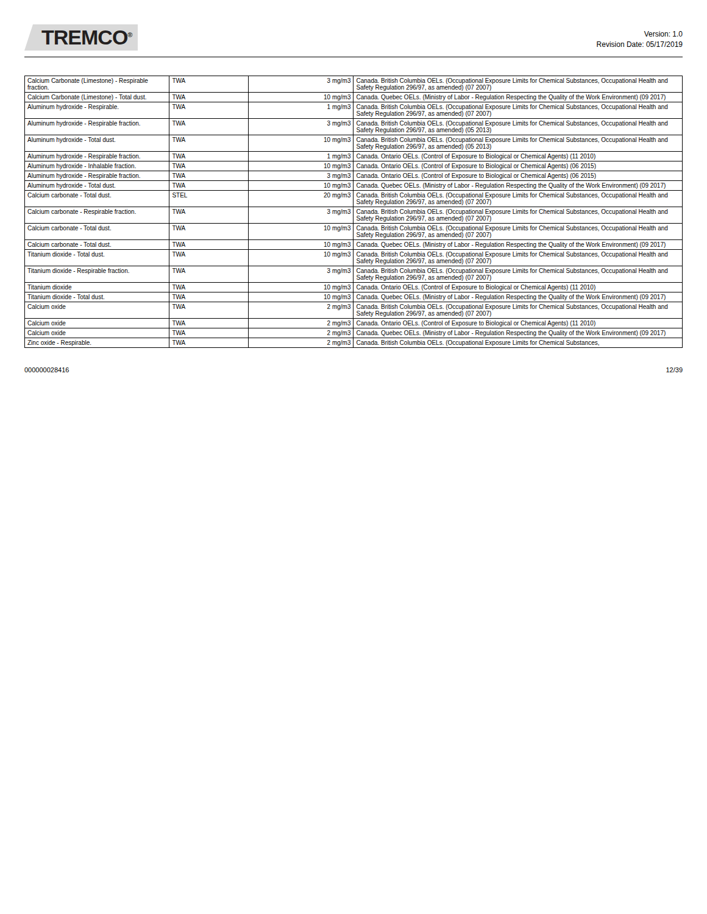TREMCO®
Version: 1.0
Revision Date: 05/17/2019
| Calcium Carbonate (Limestone) - Respirable fraction. | TWA | 3 mg/m3 | Canada. British Columbia OELs. (Occupational Exposure Limits for Chemical Substances, Occupational Health and Safety Regulation 296/97, as amended) (07 2007) |
| Calcium Carbonate (Limestone) - Total dust. | TWA | 10 mg/m3 | Canada. Quebec OELs. (Ministry of Labor - Regulation Respecting the Quality of the Work Environment) (09 2017) |
| Aluminum hydroxide - Respirable. | TWA | 1 mg/m3 | Canada. British Columbia OELs. (Occupational Exposure Limits for Chemical Substances, Occupational Health and Safety Regulation 296/97, as amended) (07 2007) |
| Aluminum hydroxide - Respirable fraction. | TWA | 3 mg/m3 | Canada. British Columbia OELs. (Occupational Exposure Limits for Chemical Substances, Occupational Health and Safety Regulation 296/97, as amended) (05 2013) |
| Aluminum hydroxide - Total dust. | TWA | 10 mg/m3 | Canada. British Columbia OELs. (Occupational Exposure Limits for Chemical Substances, Occupational Health and Safety Regulation 296/97, as amended) (05 2013) |
| Aluminum hydroxide - Respirable fraction. | TWA | 1 mg/m3 | Canada. Ontario OELs. (Control of Exposure to Biological or Chemical Agents) (11 2010) |
| Aluminum hydroxide - Inhalable fraction. | TWA | 10 mg/m3 | Canada. Ontario OELs. (Control of Exposure to Biological or Chemical Agents) (06 2015) |
| Aluminum hydroxide - Respirable fraction. | TWA | 3 mg/m3 | Canada. Ontario OELs. (Control of Exposure to Biological or Chemical Agents) (06 2015) |
| Aluminum hydroxide - Total dust. | TWA | 10 mg/m3 | Canada. Quebec OELs. (Ministry of Labor - Regulation Respecting the Quality of the Work Environment) (09 2017) |
| Calcium carbonate - Total dust. | STEL | 20 mg/m3 | Canada. British Columbia OELs. (Occupational Exposure Limits for Chemical Substances, Occupational Health and Safety Regulation 296/97, as amended) (07 2007) |
| Calcium carbonate - Respirable fraction. | TWA | 3 mg/m3 | Canada. British Columbia OELs. (Occupational Exposure Limits for Chemical Substances, Occupational Health and Safety Regulation 296/97, as amended) (07 2007) |
| Calcium carbonate - Total dust. | TWA | 10 mg/m3 | Canada. British Columbia OELs. (Occupational Exposure Limits for Chemical Substances, Occupational Health and Safety Regulation 296/97, as amended) (07 2007) |
| Calcium carbonate - Total dust. | TWA | 10 mg/m3 | Canada. Quebec OELs. (Ministry of Labor - Regulation Respecting the Quality of the Work Environment) (09 2017) |
| Titanium dioxide - Total dust. | TWA | 10 mg/m3 | Canada. British Columbia OELs. (Occupational Exposure Limits for Chemical Substances, Occupational Health and Safety Regulation 296/97, as amended) (07 2007) |
| Titanium dioxide - Respirable fraction. | TWA | 3 mg/m3 | Canada. British Columbia OELs. (Occupational Exposure Limits for Chemical Substances, Occupational Health and Safety Regulation 296/97, as amended) (07 2007) |
| Titanium dioxide | TWA | 10 mg/m3 | Canada. Ontario OELs. (Control of Exposure to Biological or Chemical Agents) (11 2010) |
| Titanium dioxide - Total dust. | TWA | 10 mg/m3 | Canada. Quebec OELs. (Ministry of Labor - Regulation Respecting the Quality of the Work Environment) (09 2017) |
| Calcium oxide | TWA | 2 mg/m3 | Canada. British Columbia OELs. (Occupational Exposure Limits for Chemical Substances, Occupational Health and Safety Regulation 296/97, as amended) (07 2007) |
| Calcium oxide | TWA | 2 mg/m3 | Canada. Ontario OELs. (Control of Exposure to Biological or Chemical Agents) (11 2010) |
| Calcium oxide | TWA | 2 mg/m3 | Canada. Quebec OELs. (Ministry of Labor - Regulation Respecting the Quality of the Work Environment) (09 2017) |
| Zinc oxide - Respirable. | TWA | 2 mg/m3 | Canada. British Columbia OELs. (Occupational Exposure Limits for Chemical Substances, |
000000028416
12/39